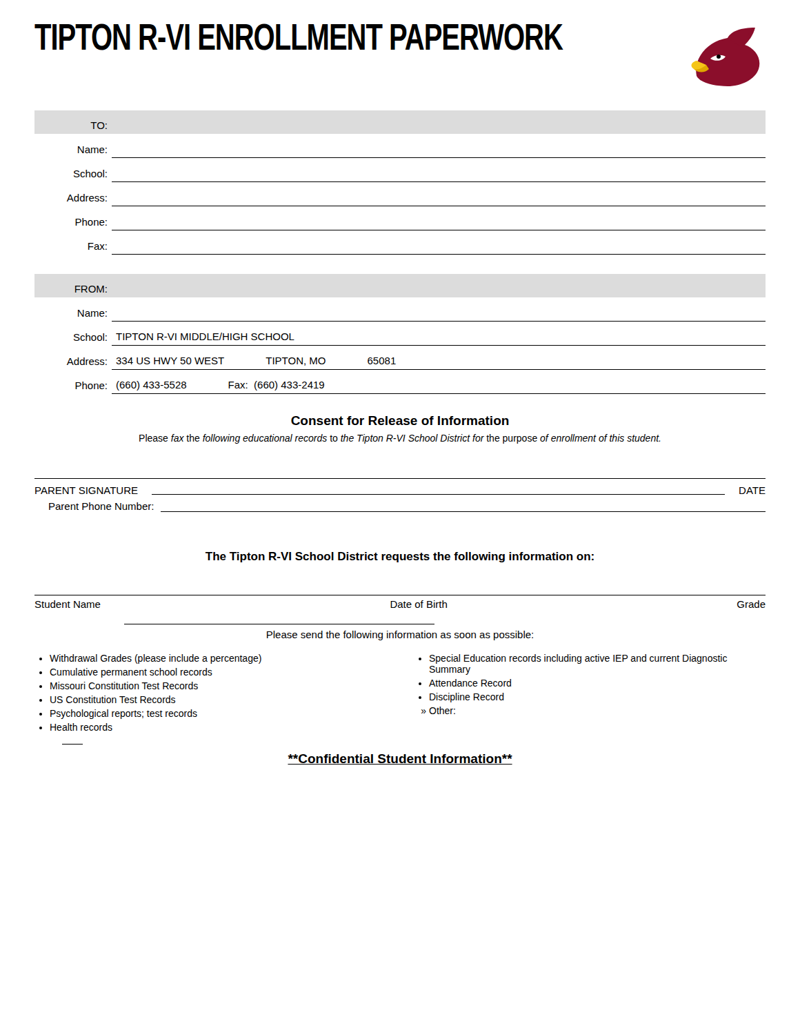TIPTON R-VI ENROLLMENT PAPERWORK
| TO: | |
| Name: | |
| School: | |
| Address: | |
| Phone: | |
| Fax: | |
| FROM: | |
| Name: | |
| School: | TIPTON R-VI MIDDLE/HIGH SCHOOL |
| Address: | 334 US HWY 50 WEST TIPTON, MO 65081 |
| Phone: | (660) 433-5528 Fax: (660) 433-2419 |
Consent for Release of Information
Please fax the following educational records to the Tipton R-VI School District for the purpose of enrollment of this student.
PARENT SIGNATURE DATE
Parent Phone Number:
The Tipton R-VI School District requests the following information on:
Student Name Date of Birth Grade
Please send the following information as soon as possible:
Withdrawal Grades (please include a percentage)
Cumulative permanent school records
Missouri Constitution Test Records
US Constitution Test Records
Psychological reports; test records
Health records
Special Education records including active IEP and current Diagnostic Summary
Attendance Record
Discipline Record
Other:
**Confidential Student Information**